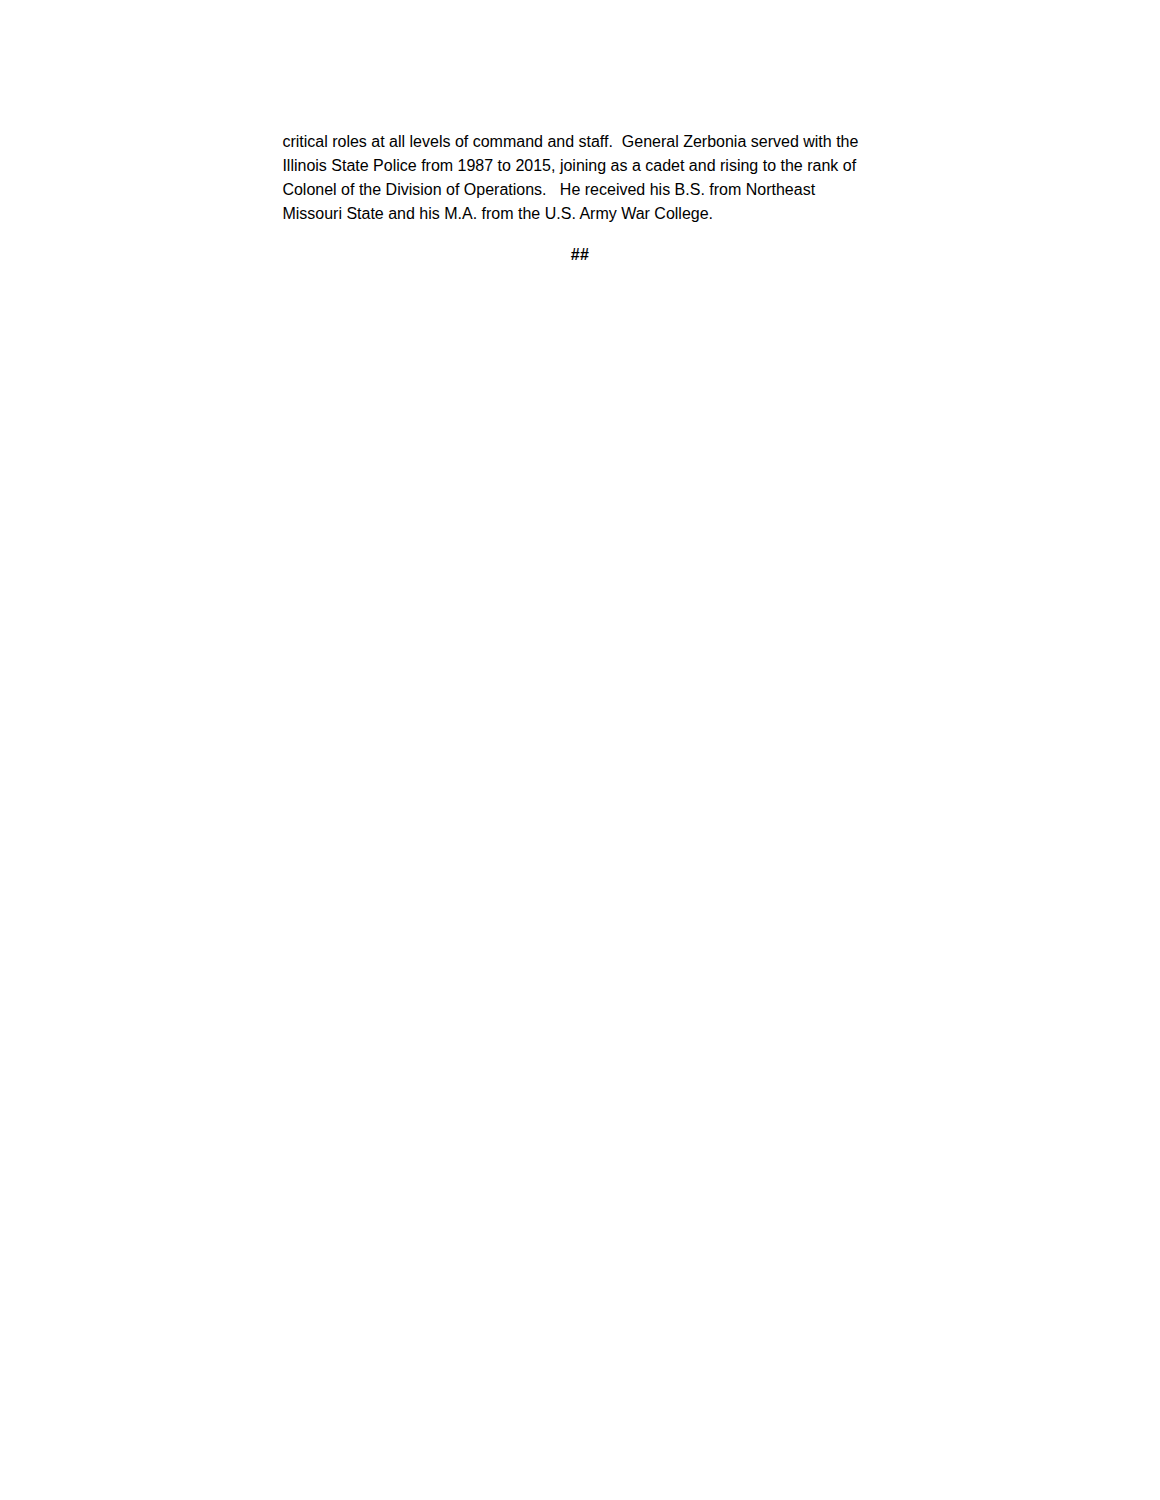critical roles at all levels of command and staff. General Zerbonia served with the Illinois State Police from 1987 to 2015, joining as a cadet and rising to the rank of Colonel of the Division of Operations. He received his B.S. from Northeast Missouri State and his M.A. from the U.S. Army War College.
##